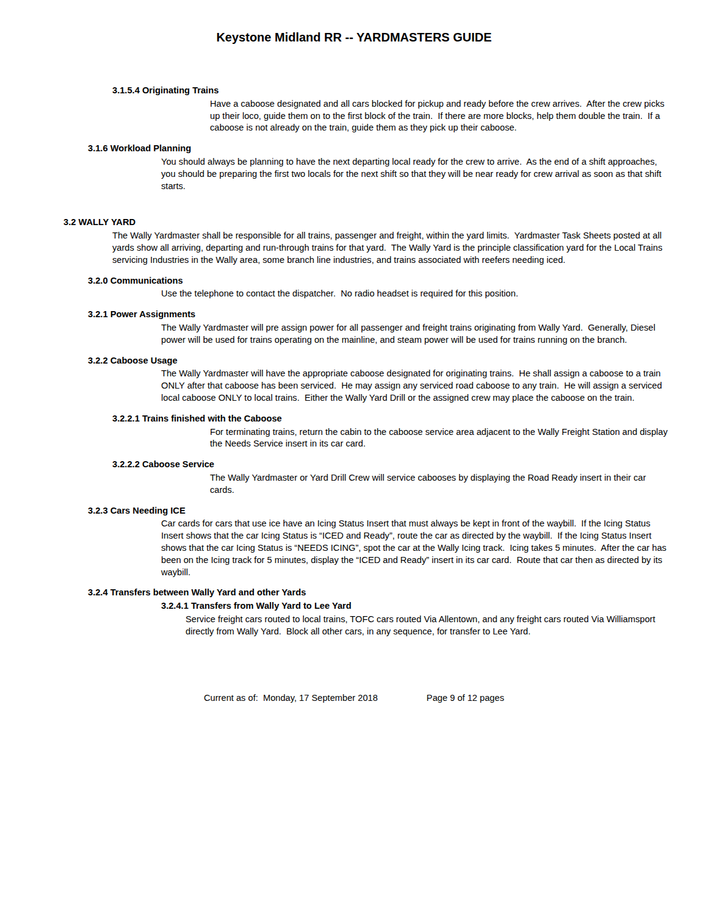Keystone Midland RR -- YARDMASTERS GUIDE
3.1.5.4 Originating Trains
Have a caboose designated and all cars blocked for pickup and ready before the crew arrives. After the crew picks up their loco, guide them on to the first block of the train. If there are more blocks, help them double the train. If a caboose is not already on the train, guide them as they pick up their caboose.
3.1.6 Workload Planning
You should always be planning to have the next departing local ready for the crew to arrive. As the end of a shift approaches, you should be preparing the first two locals for the next shift so that they will be near ready for crew arrival as soon as that shift starts.
3.2 WALLY YARD
The Wally Yardmaster shall be responsible for all trains, passenger and freight, within the yard limits. Yardmaster Task Sheets posted at all yards show all arriving, departing and run-through trains for that yard. The Wally Yard is the principle classification yard for the Local Trains servicing Industries in the Wally area, some branch line industries, and trains associated with reefers needing iced.
3.2.0 Communications
Use the telephone to contact the dispatcher. No radio headset is required for this position.
3.2.1 Power Assignments
The Wally Yardmaster will pre assign power for all passenger and freight trains originating from Wally Yard. Generally, Diesel power will be used for trains operating on the mainline, and steam power will be used for trains running on the branch.
3.2.2 Caboose Usage
The Wally Yardmaster will have the appropriate caboose designated for originating trains. He shall assign a caboose to a train ONLY after that caboose has been serviced. He may assign any serviced road caboose to any train. He will assign a serviced local caboose ONLY to local trains. Either the Wally Yard Drill or the assigned crew may place the caboose on the train.
3.2.2.1 Trains finished with the Caboose
For terminating trains, return the cabin to the caboose service area adjacent to the Wally Freight Station and display the Needs Service insert in its car card.
3.2.2.2 Caboose Service
The Wally Yardmaster or Yard Drill Crew will service cabooses by displaying the Road Ready insert in their car cards.
3.2.3 Cars Needing ICE
Car cards for cars that use ice have an Icing Status Insert that must always be kept in front of the waybill. If the Icing Status Insert shows that the car Icing Status is “ICED and Ready”, route the car as directed by the waybill. If the Icing Status Insert shows that the car Icing Status is “NEEDS ICING”, spot the car at the Wally Icing track. Icing takes 5 minutes. After the car has been on the Icing track for 5 minutes, display the “ICED and Ready” insert in its car card. Route that car then as directed by its waybill.
3.2.4 Transfers between Wally Yard and other Yards
3.2.4.1 Transfers from Wally Yard to Lee Yard
Service freight cars routed to local trains, TOFC cars routed Via Allentown, and any freight cars routed Via Williamsport directly from Wally Yard. Block all other cars, in any sequence, for transfer to Lee Yard.
Current as of: Monday, 17 September 2018 Page 9 of 12 pages